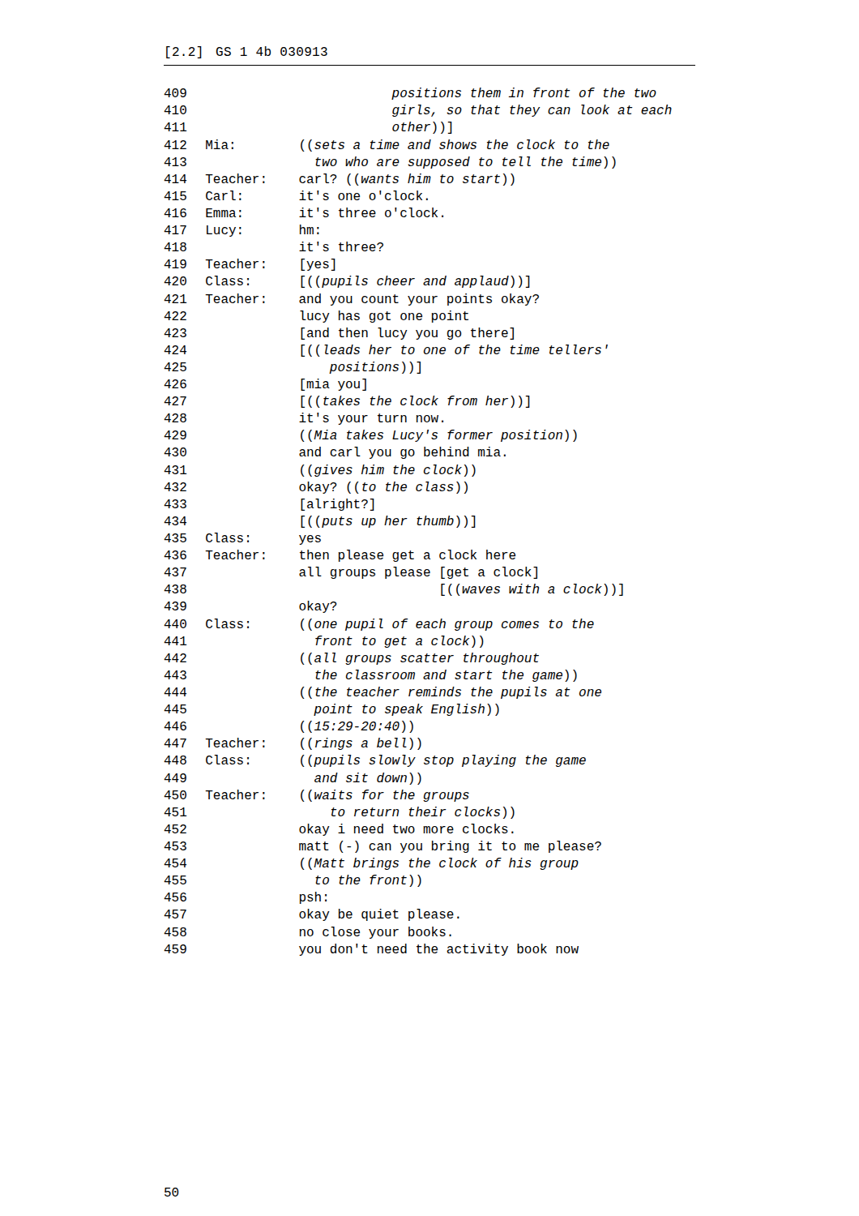[2.2] GS 1 4b 030913
| 409 | | positions them in front of the two |
| 410 | | girls, so that they can look at each |
| 411 | | other ))] |
| 412 | Mia: | (( sets a time and shows the clock to the |
| 413 | | two who are supposed to tell the time )) |
| 414 | Teacher: | carl? (( wants him to start )) |
| 415 | Carl: | it's one o'clock. |
| 416 | Emma: | it's three o'clock. |
| 417 | Lucy: | hm: |
| 418 | | it's three? |
| 419 | Teacher: | [yes] |
| 420 | Class: | [(( pupils cheer and applaud ))] |
| 421 | Teacher: | and you count your points okay? |
| 422 | | lucy has got one point |
| 423 | | [and then lucy you go there] |
| 424 | | [(( leads her to one of the time tellers' |
| 425 | | positions ))] |
| 426 | | [mia you] |
| 427 | | [(( takes the clock from her ))] |
| 428 | | it's your turn now. |
| 429 | | (( Mia takes Lucy's former position )) |
| 430 | | and carl you go behind mia. |
| 431 | | (( gives him the clock )) |
| 432 | | okay? (( to the class )) |
| 433 | | [alright?] |
| 434 | | [(( puts up her thumb ))] |
| 435 | Class: | yes |
| 436 | Teacher: | then please get a clock here |
| 437 | | all groups please [get a clock] |
| 438 | | [(( waves with a clock ))] |
| 439 | | okay? |
| 440 | Class: | (( one pupil of each group comes to the |
| 441 | | front to get a clock )) |
| 442 | | (( all groups scatter throughout |
| 443 | | the classroom and start the game )) |
| 444 | | (( the teacher reminds the pupils at one |
| 445 | | point to speak English )) |
| 446 | | (( 15:29-20:40 )) |
| 447 | Teacher: | (( rings a bell )) |
| 448 | Class: | (( pupils slowly stop playing the game |
| 449 | | and sit down )) |
| 450 | Teacher: | (( waits for the groups |
| 451 | | to return their clocks )) |
| 452 | | okay i need two more clocks. |
| 453 | | matt (-) can you bring it to me please? |
| 454 | | (( Matt brings the clock of his group |
| 455 | | to the front )) |
| 456 | | psh: |
| 457 | | okay be quiet please. |
| 458 | | no close your books. |
| 459 | | you don't need the activity book now |
50